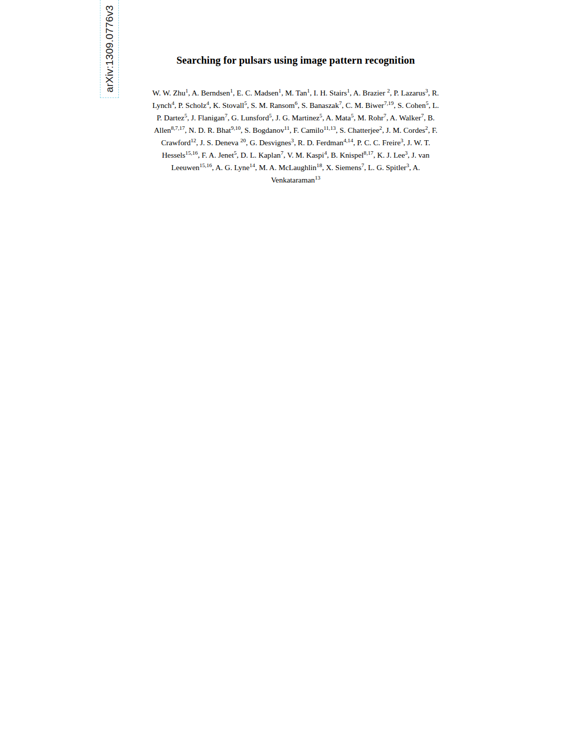arXiv:1309.0776v3 [astro-ph.IM] 6 Sep 2013
Searching for pulsars using image pattern recognition
W. W. Zhu1, A. Berndsen1, E. C. Madsen1, M. Tan1, I. H. Stairs1, A. Brazier 2, P. Lazarus3, R. Lynch4, P. Scholz4, K. Stovall5, S. M. Ransom6, S. Banaszak7, C. M. Biwer7,19, S. Cohen5, L. P. Dartez5, J. Flanigan7, G. Lunsford5, J. G. Martinez5, A. Mata5, M. Rohr7, A. Walker7, B. Allen8,7,17, N. D. R. Bhat9,10, S. Bogdanov11, F. Camilo11,13, S. Chatterjee2, J. M. Cordes2, F. Crawford12, J. S. Deneva 20, G. Desvignes3, R. D. Ferdman4,14, P. C. C. Freire3, J. W. T. Hessels15,16, F. A. Jenet5, D. L. Kaplan7, V. M. Kaspi4, B. Knispel8,17, K. J. Lee3, J. van Leeuwen15,16, A. G. Lyne14, M. A. McLaughlin18, X. Siemens7, L. G. Spitler3, A. Venkataraman13